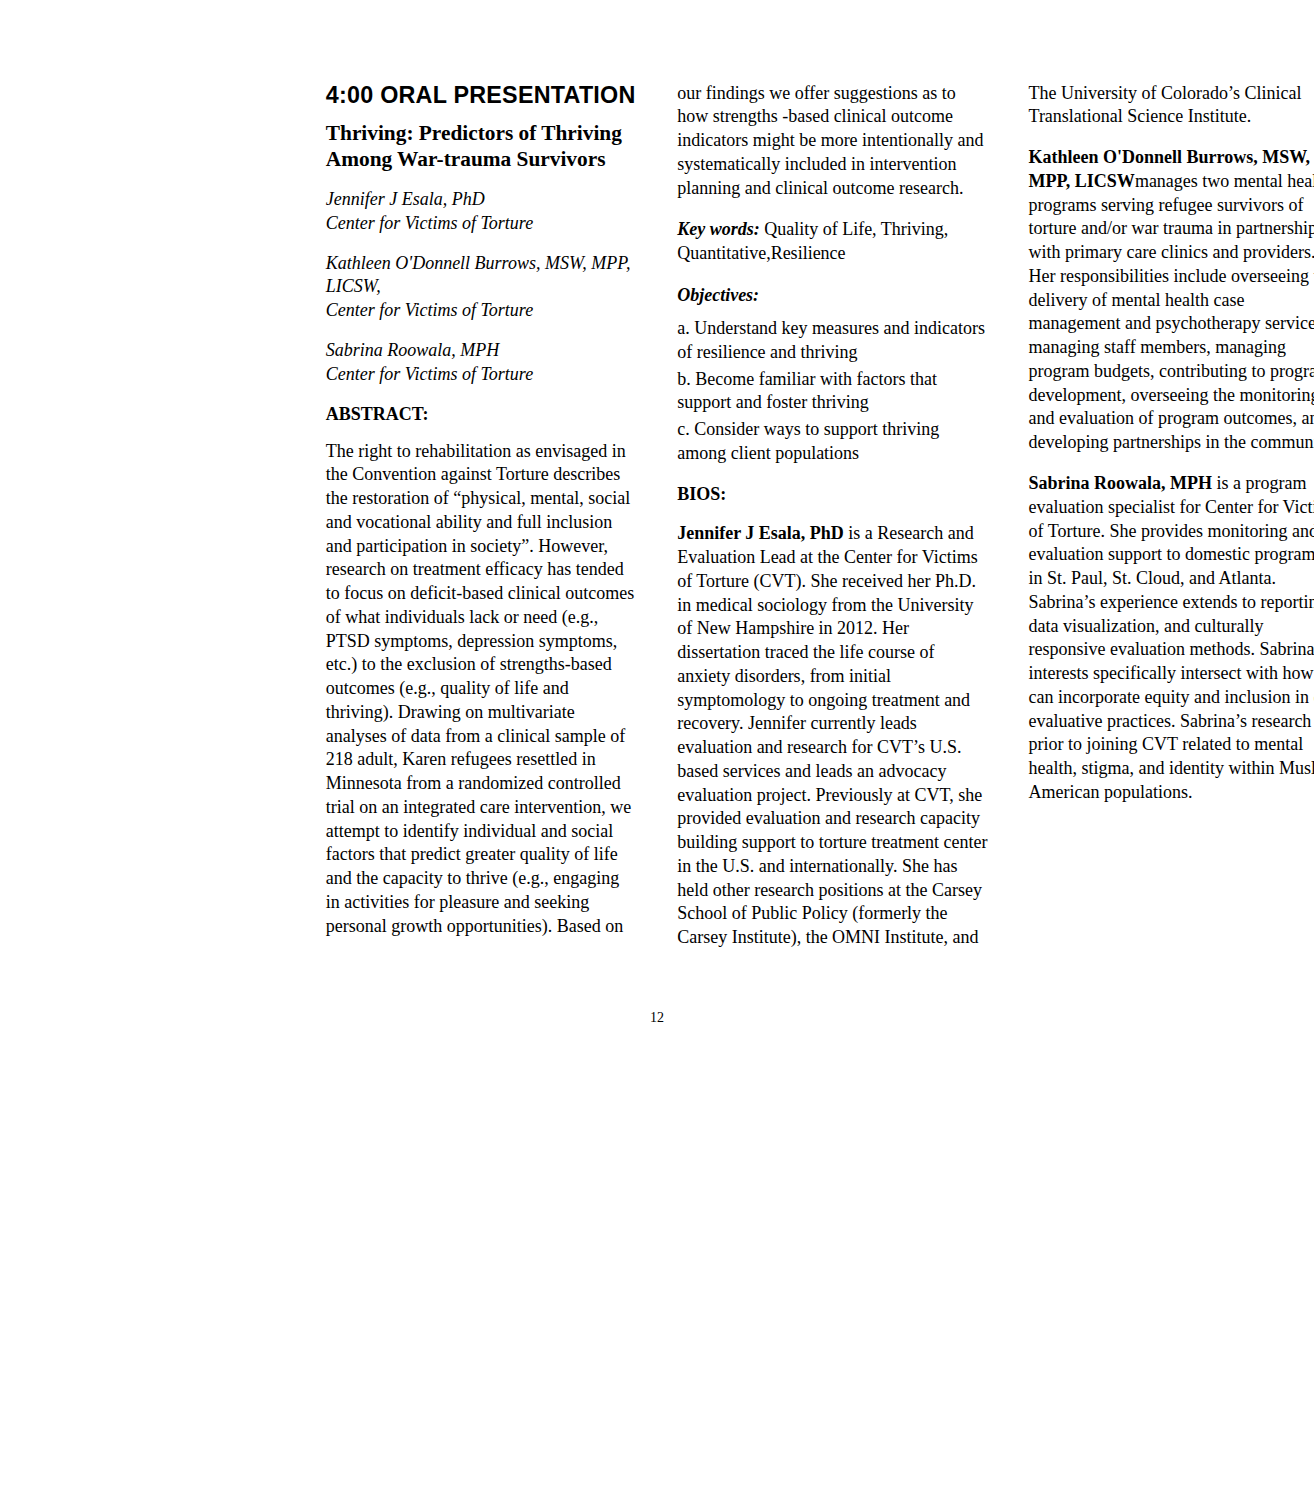4:00 ORAL PRESENTATION
Thriving: Predictors of Thriving Among War-trauma Survivors
Jennifer J Esala, PhD
Center for Victims of Torture
Kathleen O'Donnell Burrows, MSW, MPP, LICSW,
Center for Victims of Torture
Sabrina Roowala, MPH
Center for Victims of Torture
ABSTRACT:
The right to rehabilitation as envisaged in the Convention against Torture describes the restoration of “physical, mental, social and vocational ability and full inclusion and participation in society”. However, research on treatment efficacy has tended to focus on deficit-based clinical outcomes of what individuals lack or need (e.g., PTSD symptoms, depression symptoms, etc.) to the exclusion of strengths-based outcomes (e.g., quality of life and thriving). Drawing on multivariate analyses of data from a clinical sample of 218 adult, Karen refugees resettled in Minnesota from a randomized controlled trial on an integrated care intervention, we attempt to identify individual and social factors that predict greater quality of life and the capacity to thrive (e.g., engaging in activities for pleasure and seeking personal growth opportunities). Based on our findings we offer suggestions as to how strengths -based clinical outcome indicators might be more intentionally and systematically included in intervention planning and clinical outcome research.
Key words: Quality of Life, Thriving, Quantitative,Resilience
Objectives:
a. Understand key measures and indicators of resilience and thriving
b. Become familiar with factors that support and foster thriving
c. Consider ways to support thriving among client populations
BIOS:
Jennifer J Esala, PhD is a Research and Evaluation Lead at the Center for Victims of Torture (CVT). She received her Ph.D. in medical sociology from the University of New Hampshire in 2012. Her dissertation traced the life course of anxiety disorders, from initial symptomology to ongoing treatment and recovery. Jennifer currently leads evaluation and research for CVT’s U.S. based services and leads an advocacy evaluation project. Previously at CVT, she provided evaluation and research capacity building support to torture treatment center in the U.S. and internationally. She has held other research positions at the Carsey School of Public Policy (formerly the Carsey Institute), the OMNI Institute, and The University of Colorado’s Clinical Translational Science Institute.
Kathleen O'Donnell Burrows, MSW, MPP, LICSWmanages two mental health programs serving refugee survivors of torture and/or war trauma in partnership with primary care clinics and providers. Her responsibilities include overseeing the delivery of mental health case management and psychotherapy services, managing staff members, managing program budgets, contributing to program development, overseeing the monitoring and evaluation of program outcomes, and developing partnerships in the community.
Sabrina Roowala, MPH is a program evaluation specialist for Center for Victims of Torture. She provides monitoring and evaluation support to domestic programs in St. Paul, St. Cloud, and Atlanta. Sabrina’s experience extends to reporting, data visualization, and culturally responsive evaluation methods. Sabrina’s interests specifically intersect with how we can incorporate equity and inclusion in our evaluative practices. Sabrina’s research prior to joining CVT related to mental health, stigma, and identity within Muslim American populations.
12